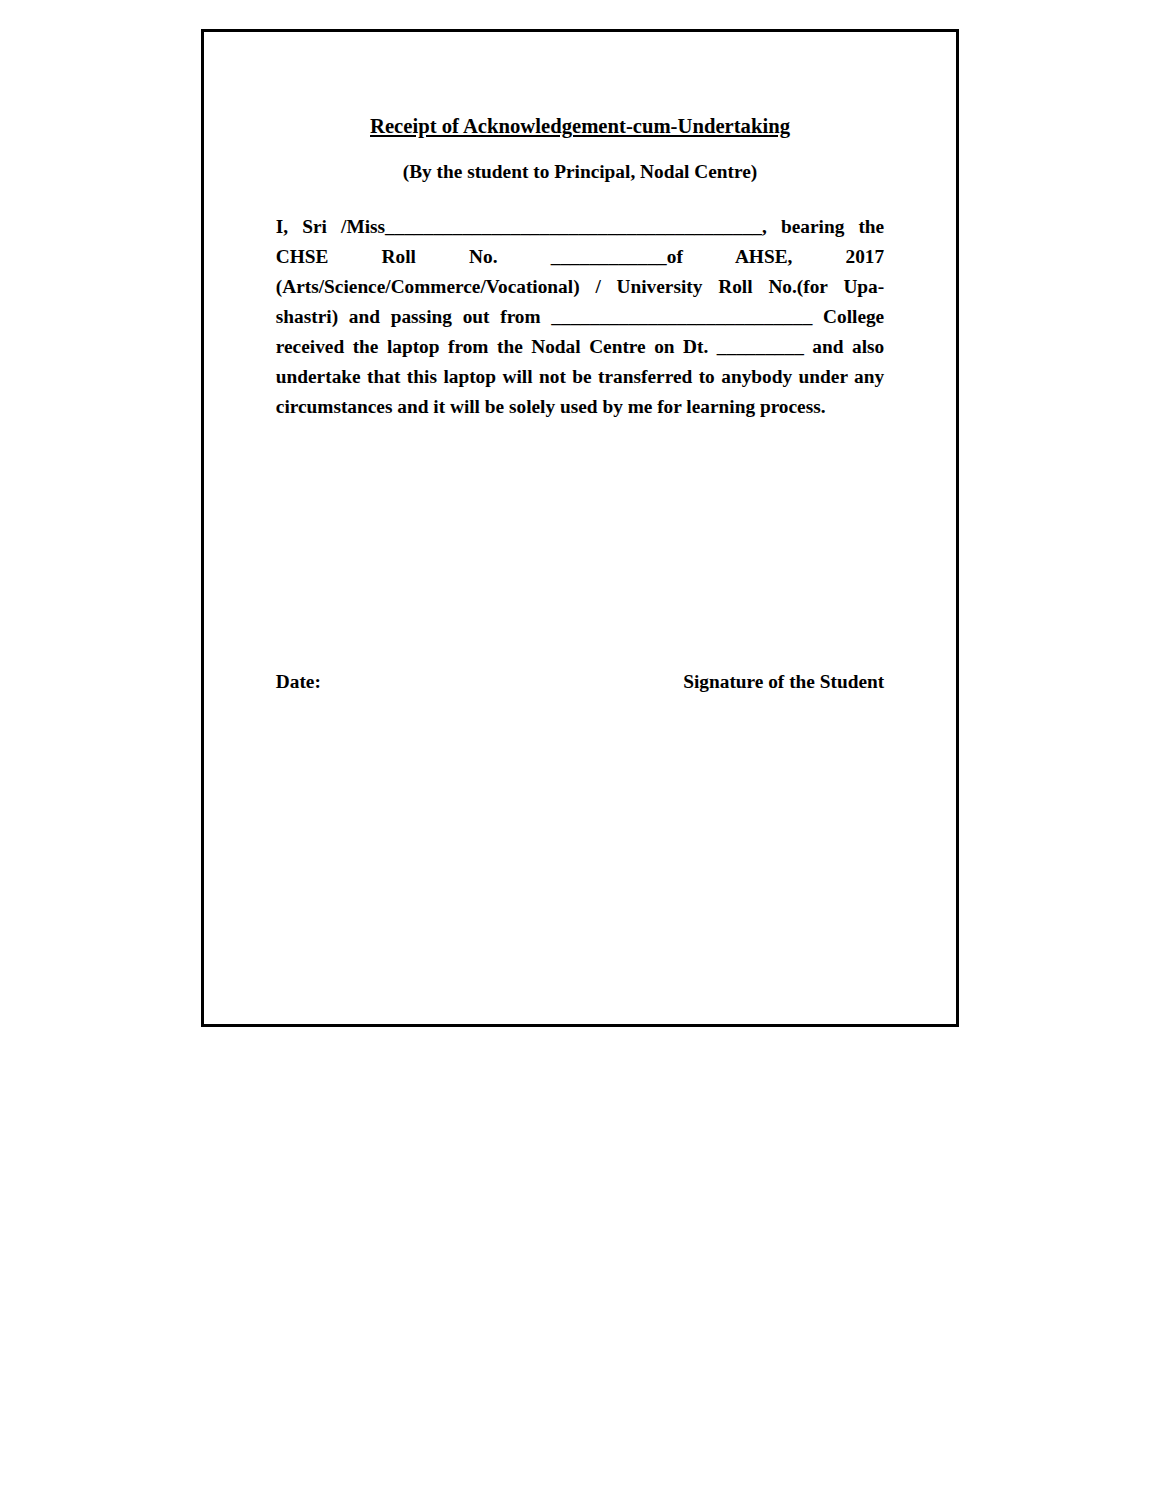Receipt of Acknowledgement-cum-Undertaking
(By the student to Principal, Nodal Centre)
I, Sri /Miss_______________________________________, bearing the CHSE Roll No. ____________of AHSE, 2017 (Arts/Science/Commerce/Vocational) / University Roll No.(for Upa-shastri) and passing out from ___________________________ College received the laptop from the Nodal Centre on Dt. _________ and also undertake that this laptop will not be transferred to anybody under any circumstances and it will be solely used by me for learning process.
Date:
Signature of the Student